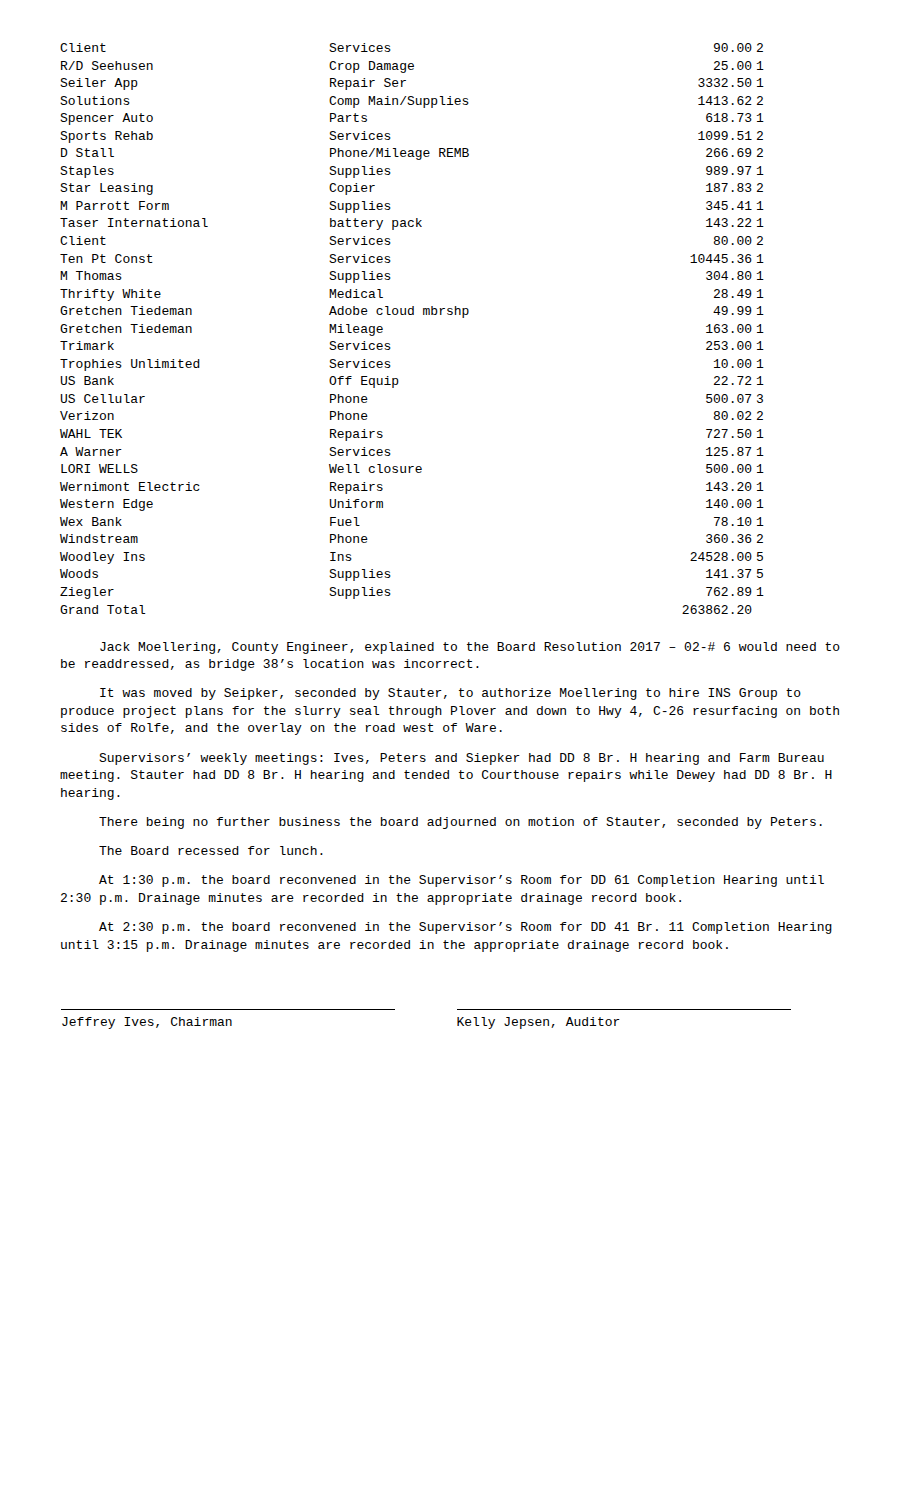| Client | Services | 90.00 | 2 |
| R/D Seehusen | Crop Damage | 25.00 | 1 |
| Seiler App | Repair Ser | 3332.50 | 1 |
| Solutions | Comp Main/Supplies | 1413.62 | 2 |
| Spencer Auto | Parts | 618.73 | 1 |
| Sports Rehab | Services | 1099.51 | 2 |
| D Stall | Phone/Mileage REMB | 266.69 | 2 |
| Staples | Supplies | 989.97 | 1 |
| Star Leasing | Copier | 187.83 | 2 |
| M Parrott Form | Supplies | 345.41 | 1 |
| Taser International | battery pack | 143.22 | 1 |
| Client | Services | 80.00 | 2 |
| Ten Pt Const | Services | 10445.36 | 1 |
| M Thomas | Supplies | 304.80 | 1 |
| Thrifty White | Medical | 28.49 | 1 |
| Gretchen Tiedeman | Adobe cloud mbrshp | 49.99 | 1 |
| Gretchen Tiedeman | Mileage | 163.00 | 1 |
| Trimark | Services | 253.00 | 1 |
| Trophies Unlimited | Services | 10.00 | 1 |
| US Bank | Off Equip | 22.72 | 1 |
| US Cellular | Phone | 500.07 | 3 |
| Verizon | Phone | 80.02 | 2 |
| WAHL TEK | Repairs | 727.50 | 1 |
| A Warner | Services | 125.87 | 1 |
| LORI WELLS | Well closure | 500.00 | 1 |
| Wernimont Electric | Repairs | 143.20 | 1 |
| Western Edge | Uniform | 140.00 | 1 |
| Wex Bank | Fuel | 78.10 | 1 |
| Windstream | Phone | 360.36 | 2 |
| Woodley Ins | Ins | 24528.00 | 5 |
| Woods | Supplies | 141.37 | 5 |
| Ziegler | Supplies | 762.89 | 1 |
| Grand Total | | 263862.20 | |
Jack Moellering, County Engineer, explained to the Board Resolution 2017 – 02-# 6 would need to be readdressed, as bridge 38’s location was incorrect.
It was moved by Seipker, seconded by Stauter, to authorize Moellering to hire INS Group to produce project plans for the slurry seal through Plover and down to Hwy 4, C-26 resurfacing on both sides of Rolfe, and the overlay on the road west of Ware.
Supervisors’ weekly meetings: Ives, Peters and Siepker had DD 8 Br. H hearing and Farm Bureau meeting. Stauter had DD 8 Br. H hearing and tended to Courthouse repairs while Dewey had DD 8 Br. H hearing.
There being no further business the board adjourned on motion of Stauter, seconded by Peters.
The Board recessed for lunch.
At 1:30 p.m. the board reconvened in the Supervisor’s Room for DD 61 Completion Hearing until 2:30 p.m. Drainage minutes are recorded in the appropriate drainage record book.
At 2:30 p.m. the board reconvened in the Supervisor’s Room for DD 41 Br. 11 Completion Hearing until 3:15 p.m. Drainage minutes are recorded in the appropriate drainage record book.
| Jeffrey Ives, Chairman | Kelly Jepsen, Auditor |